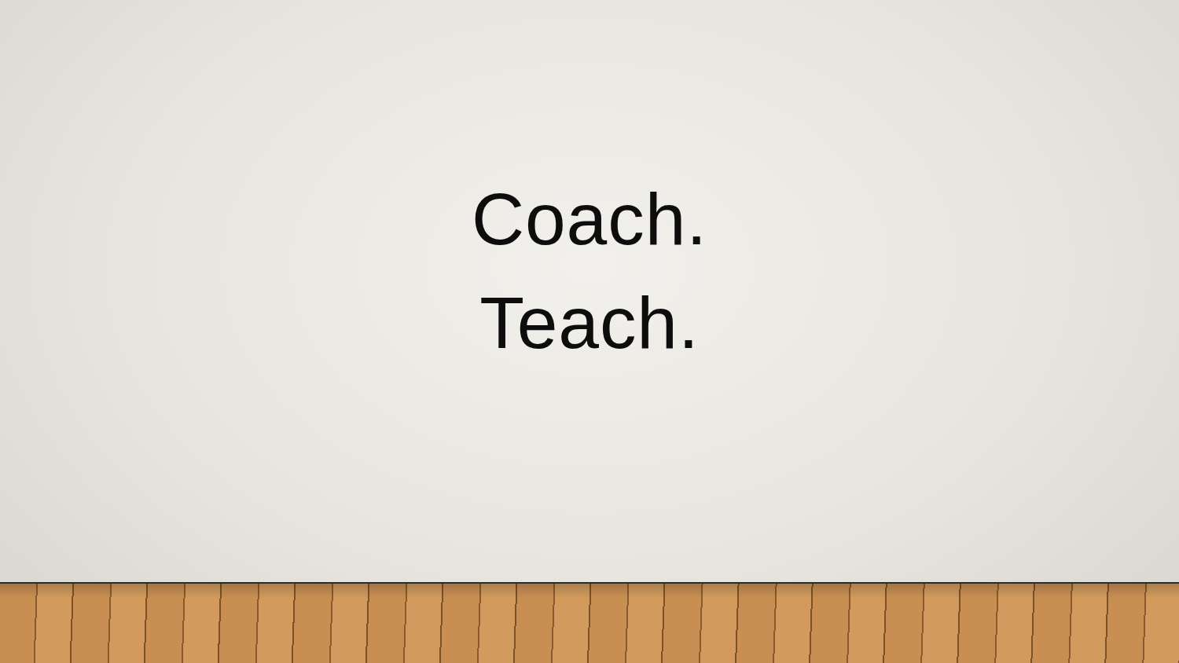Coach.
Teach.